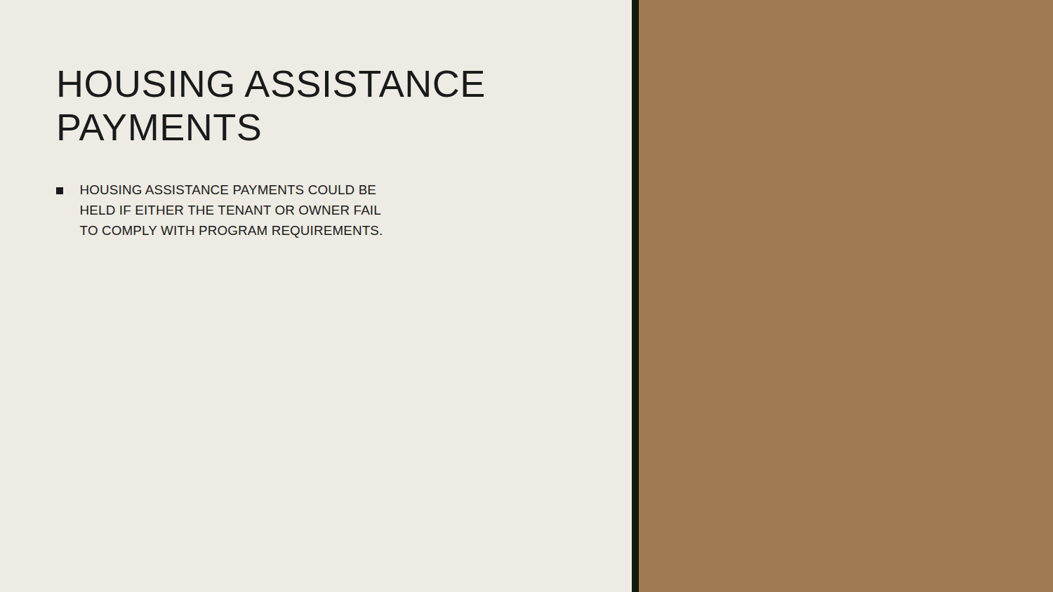Housing Assistance Payments
Housing assistance payments could be held if either the tenant or owner fail to comply with program requirements.